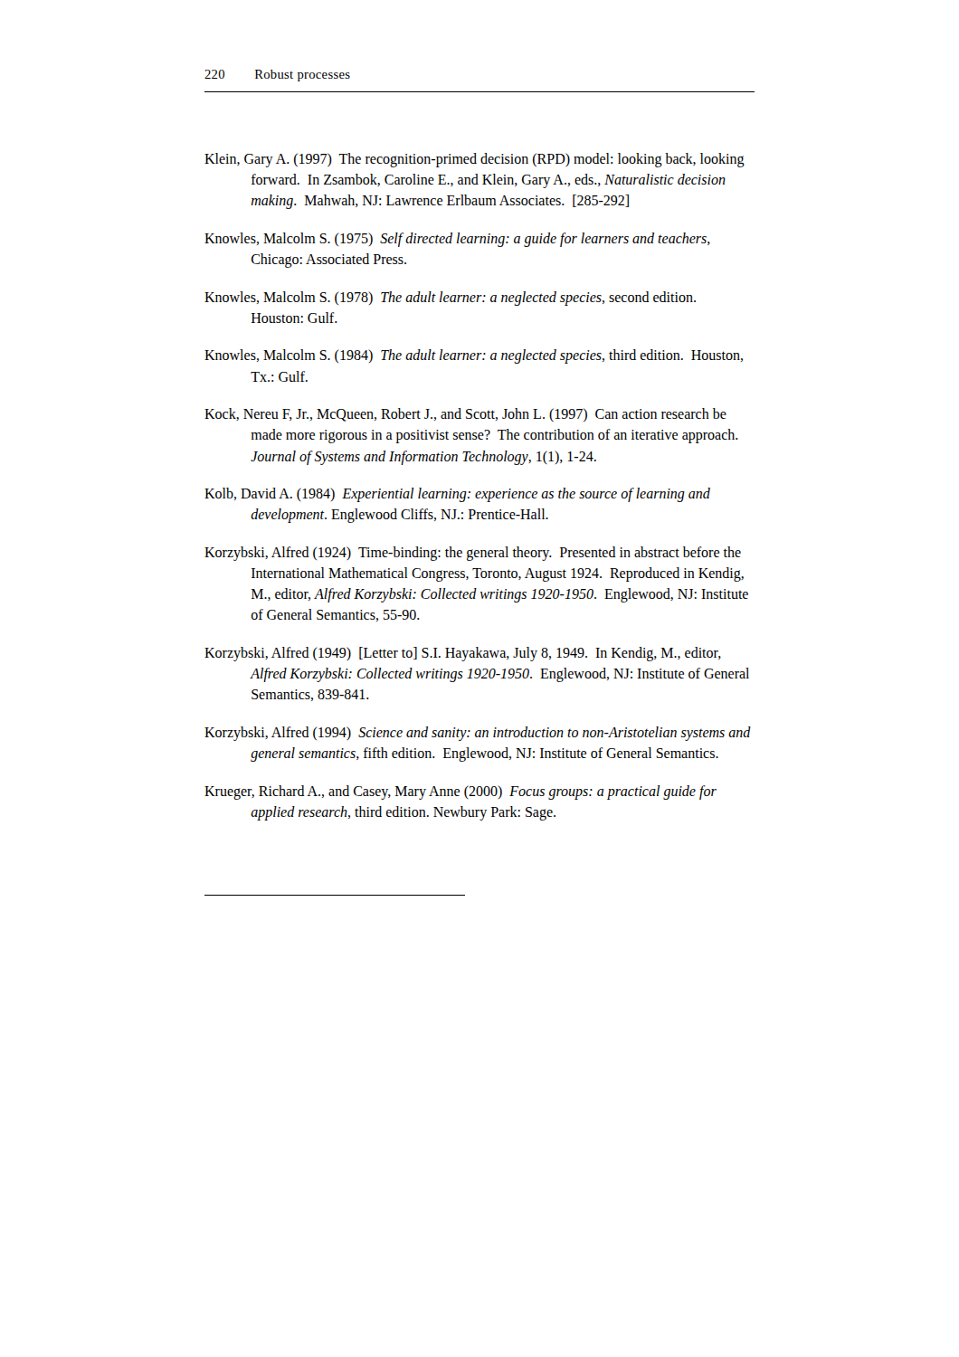220 Robust processes
Klein, Gary A. (1997) The recognition-primed decision (RPD) model: looking back, looking forward. In Zsambok, Caroline E., and Klein, Gary A., eds., Naturalistic decision making. Mahwah, NJ: Lawrence Erlbaum Associates. [285-292]
Knowles, Malcolm S. (1975) Self directed learning: a guide for learners and teachers, Chicago: Associated Press.
Knowles, Malcolm S. (1978) The adult learner: a neglected species, second edition. Houston: Gulf.
Knowles, Malcolm S. (1984) The adult learner: a neglected species, third edition. Houston, Tx.: Gulf.
Kock, Nereu F, Jr., McQueen, Robert J., and Scott, John L. (1997) Can action research be made more rigorous in a positivist sense? The contribution of an iterative approach. Journal of Systems and Information Technology, 1(1), 1-24.
Kolb, David A. (1984) Experiential learning: experience as the source of learning and development. Englewood Cliffs, NJ.: Prentice-Hall.
Korzybski, Alfred (1924) Time-binding: the general theory. Presented in abstract before the International Mathematical Congress, Toronto, August 1924. Reproduced in Kendig, M., editor, Alfred Korzybski: Collected writings 1920-1950. Englewood, NJ: Institute of General Semantics, 55-90.
Korzybski, Alfred (1949) [Letter to] S.I. Hayakawa, July 8, 1949. In Kendig, M., editor, Alfred Korzybski: Collected writings 1920-1950. Englewood, NJ: Institute of General Semantics, 839-841.
Korzybski, Alfred (1994) Science and sanity: an introduction to non-Aristotelian systems and general semantics, fifth edition. Englewood, NJ: Institute of General Semantics.
Krueger, Richard A., and Casey, Mary Anne (2000) Focus groups: a practical guide for applied research, third edition. Newbury Park: Sage.